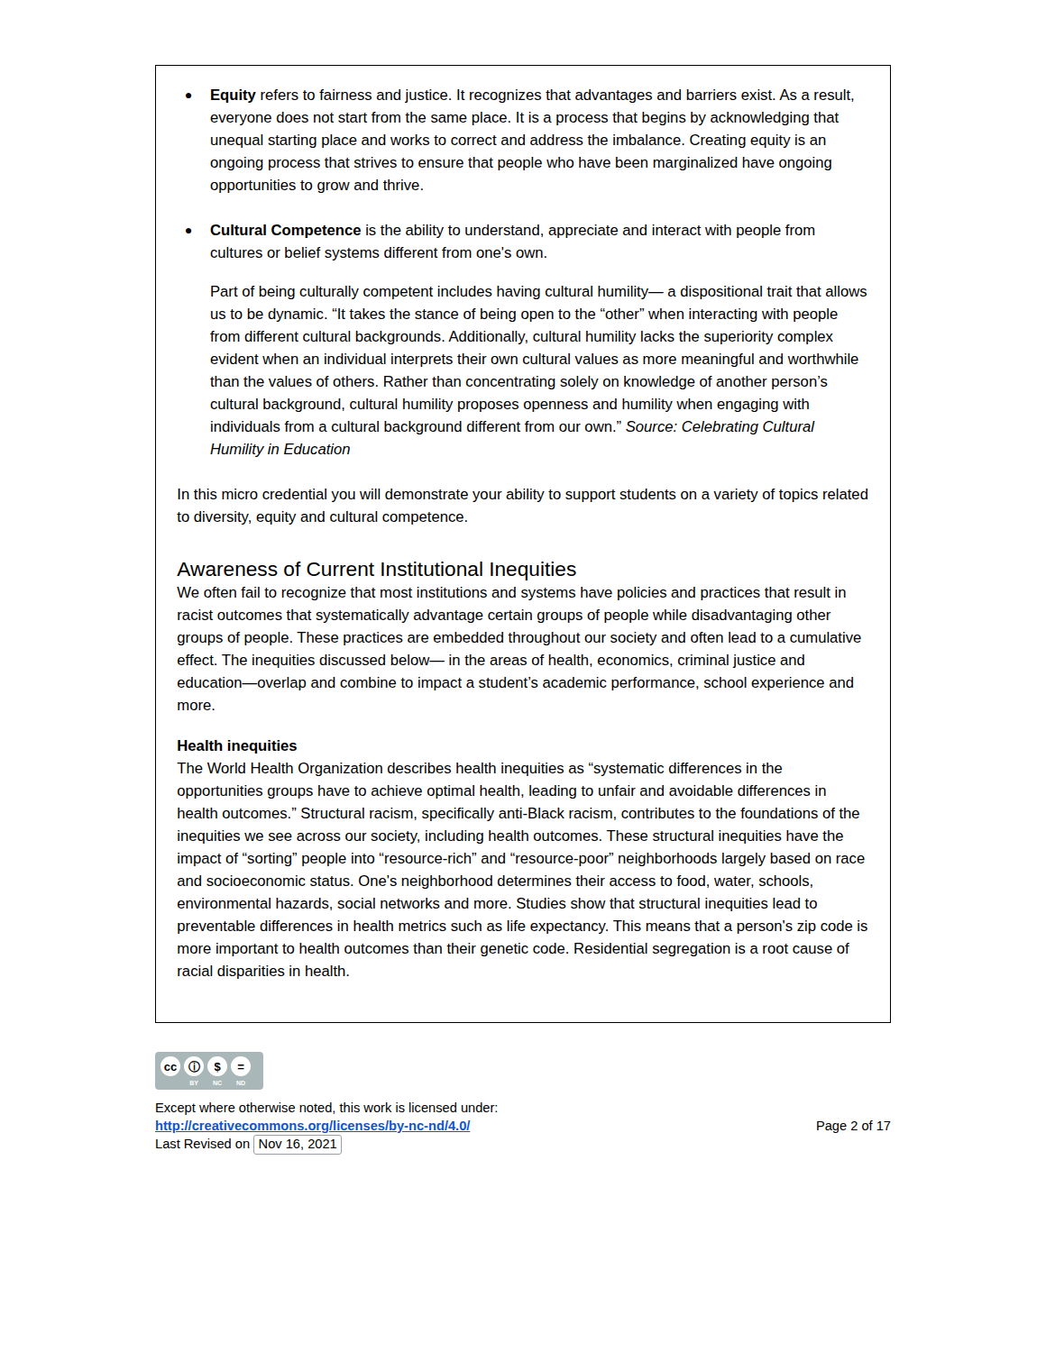Equity refers to fairness and justice. It recognizes that advantages and barriers exist. As a result, everyone does not start from the same place. It is a process that begins by acknowledging that unequal starting place and works to correct and address the imbalance. Creating equity is an ongoing process that strives to ensure that people who have been marginalized have ongoing opportunities to grow and thrive.
Cultural Competence is the ability to understand, appreciate and interact with people from cultures or belief systems different from one's own.
Part of being culturally competent includes having cultural humility— a dispositional trait that allows us to be dynamic. “It takes the stance of being open to the “other” when interacting with people from different cultural backgrounds. Additionally, cultural humility lacks the superiority complex evident when an individual interprets their own cultural values as more meaningful and worthwhile than the values of others. Rather than concentrating solely on knowledge of another person’s cultural background, cultural humility proposes openness and humility when engaging with individuals from a cultural background different from our own.” Source: Celebrating Cultural Humility in Education
In this micro credential you will demonstrate your ability to support students on a variety of topics related to diversity, equity and cultural competence.
Awareness of Current Institutional Inequities
We often fail to recognize that most institutions and systems have policies and practices that result in racist outcomes that systematically advantage certain groups of people while disadvantaging other groups of people. These practices are embedded throughout our society and often lead to a cumulative effect. The inequities discussed below— in the areas of health, economics, criminal justice and education—overlap and combine to impact a student’s academic performance, school experience and more.
Health inequities
The World Health Organization describes health inequities as “systematic differences in the opportunities groups have to achieve optimal health, leading to unfair and avoidable differences in health outcomes.” Structural racism, specifically anti-Black racism, contributes to the foundations of the inequities we see across our society, including health outcomes. These structural inequities have the impact of “sorting” people into “resource-rich” and “resource-poor” neighborhoods largely based on race and socioeconomic status. One's neighborhood determines their access to food, water, schools, environmental hazards, social networks and more. Studies show that structural inequities lead to preventable differences in health metrics such as life expectancy. This means that a person's zip code is more important to health outcomes than their genetic code. Residential segregation is a root cause of racial disparities in health.
cc ⓘ $ = BY NC ND
Except where otherwise noted, this work is licensed under:
http://creativecommons.org/licenses/by-nc-nd/4.0/
Last Revised on Nov 16, 2021
Page 2 of 17